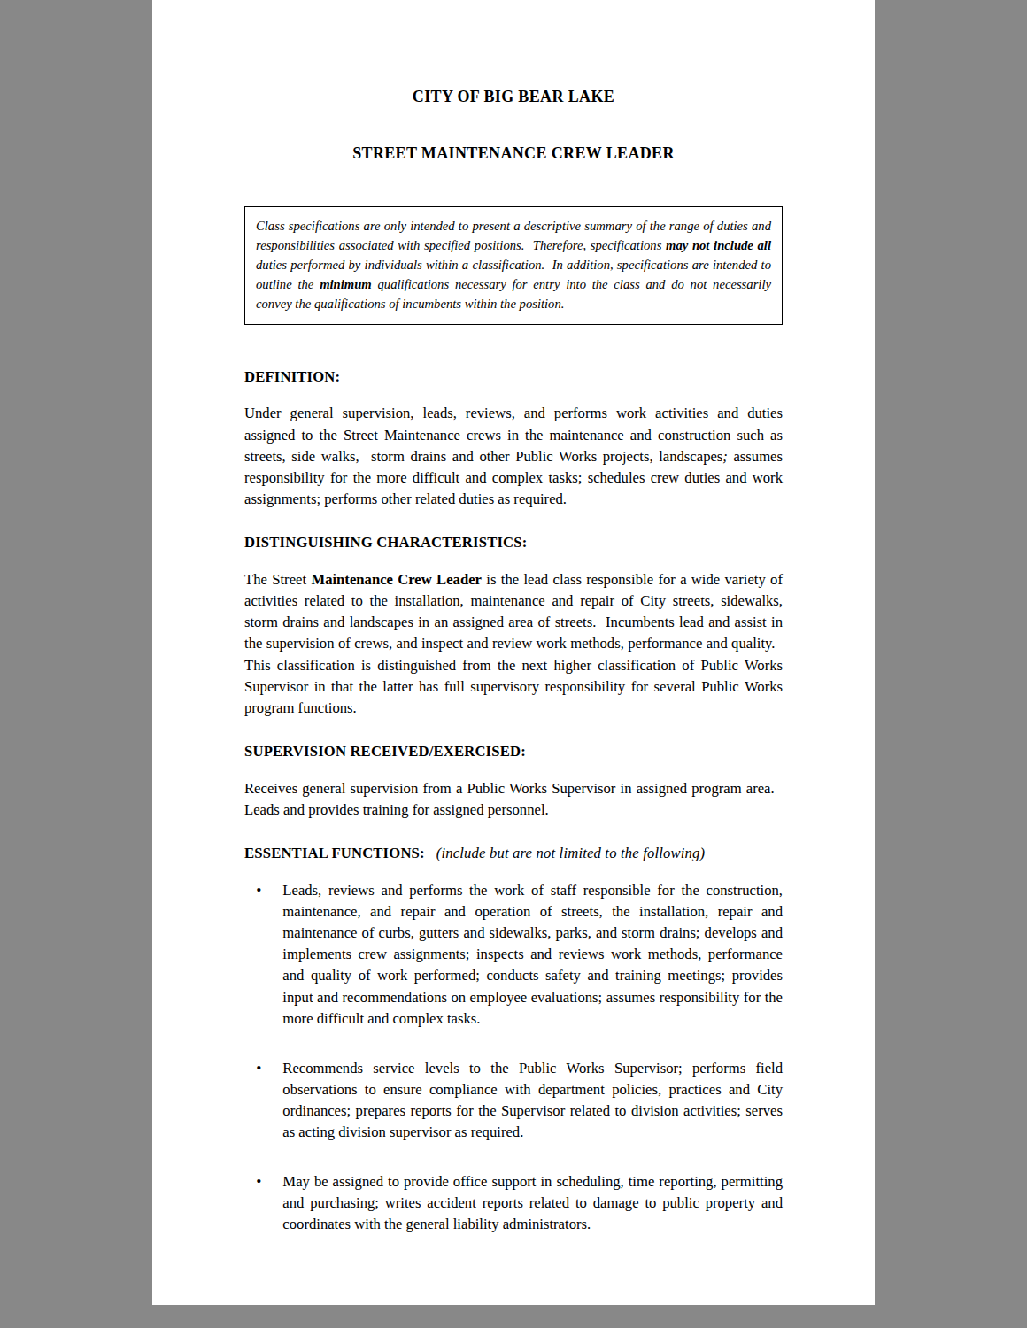CITY OF BIG BEAR LAKE
STREET MAINTENANCE CREW LEADER
Class specifications are only intended to present a descriptive summary of the range of duties and responsibilities associated with specified positions. Therefore, specifications may not include all duties performed by individuals within a classification. In addition, specifications are intended to outline the minimum qualifications necessary for entry into the class and do not necessarily convey the qualifications of incumbents within the position.
DEFINITION:
Under general supervision, leads, reviews, and performs work activities and duties assigned to the Street Maintenance crews in the maintenance and construction such as streets, side walks, storm drains and other Public Works projects, landscapes; assumes responsibility for the more difficult and complex tasks; schedules crew duties and work assignments; performs other related duties as required.
DISTINGUISHING CHARACTERISTICS:
The Street Maintenance Crew Leader is the lead class responsible for a wide variety of activities related to the installation, maintenance and repair of City streets, sidewalks, storm drains and landscapes in an assigned area of streets. Incumbents lead and assist in the supervision of crews, and inspect and review work methods, performance and quality. This classification is distinguished from the next higher classification of Public Works Supervisor in that the latter has full supervisory responsibility for several Public Works program functions.
SUPERVISION RECEIVED/EXERCISED:
Receives general supervision from a Public Works Supervisor in assigned program area. Leads and provides training for assigned personnel.
ESSENTIAL FUNCTIONS: (include but are not limited to the following)
Leads, reviews and performs the work of staff responsible for the construction, maintenance, and repair and operation of streets, the installation, repair and maintenance of curbs, gutters and sidewalks, parks, and storm drains; develops and implements crew assignments; inspects and reviews work methods, performance and quality of work performed; conducts safety and training meetings; provides input and recommendations on employee evaluations; assumes responsibility for the more difficult and complex tasks.
Recommends service levels to the Public Works Supervisor; performs field observations to ensure compliance with department policies, practices and City ordinances; prepares reports for the Supervisor related to division activities; serves as acting division supervisor as required.
May be assigned to provide office support in scheduling, time reporting, permitting and purchasing; writes accident reports related to damage to public property and coordinates with the general liability administrators.